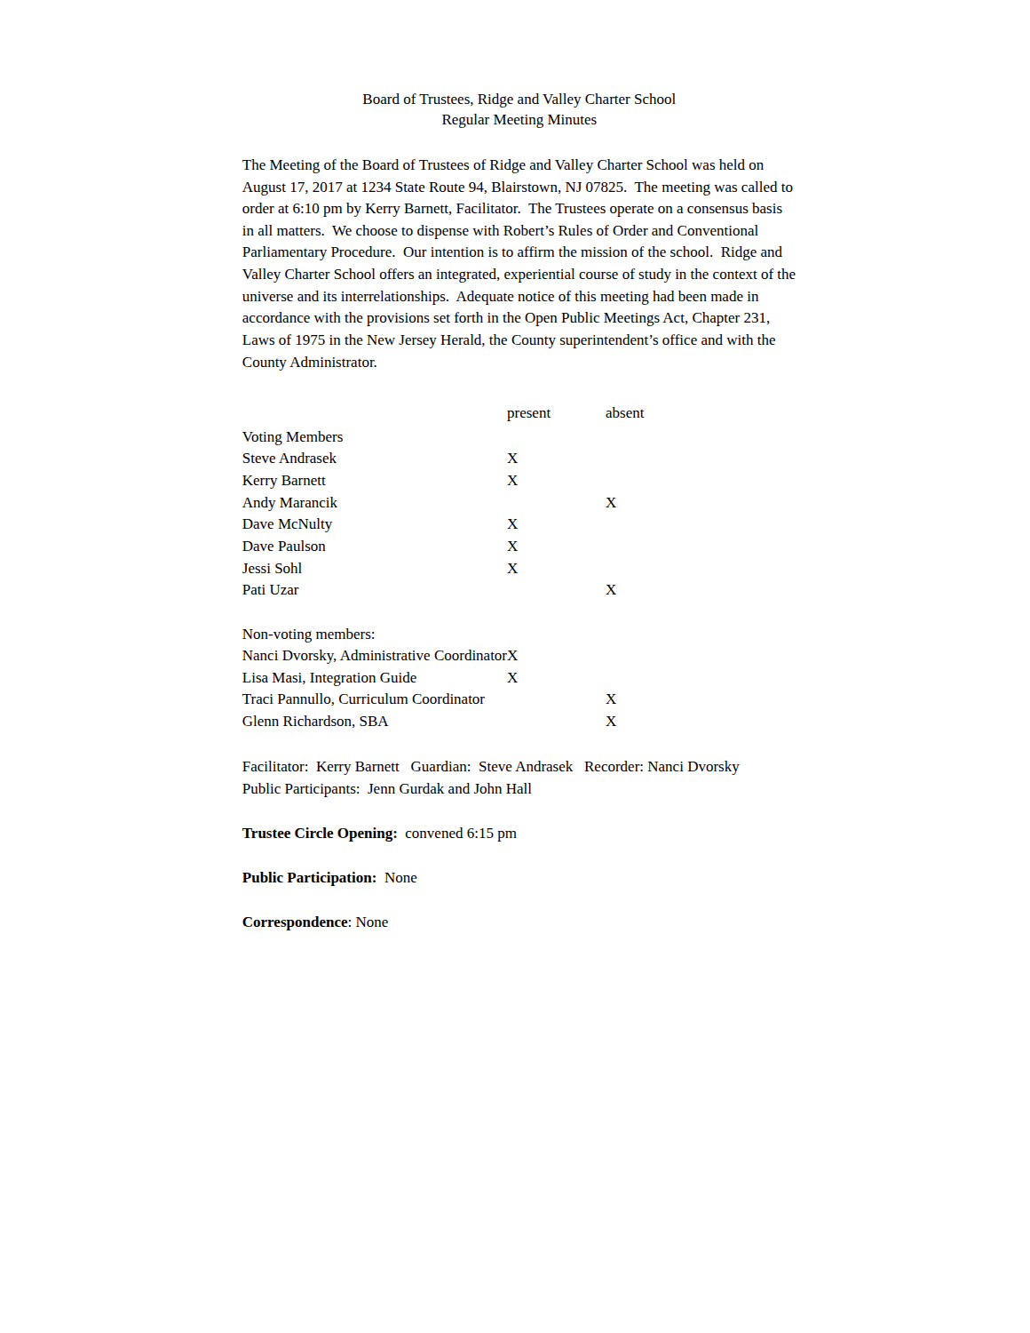Board of Trustees, Ridge and Valley Charter School
Regular Meeting Minutes
The Meeting of the Board of Trustees of Ridge and Valley Charter School was held on August 17, 2017 at 1234 State Route 94, Blairstown, NJ 07825. The meeting was called to order at 6:10 pm by Kerry Barnett, Facilitator. The Trustees operate on a consensus basis in all matters. We choose to dispense with Robert’s Rules of Order and Conventional Parliamentary Procedure. Our intention is to affirm the mission of the school. Ridge and Valley Charter School offers an integrated, experiential course of study in the context of the universe and its interrelationships. Adequate notice of this meeting had been made in accordance with the provisions set forth in the Open Public Meetings Act, Chapter 231, Laws of 1975 in the New Jersey Herald, the County superintendent’s office and with the County Administrator.
| | present | absent |
| Voting Members | | |
| Steve Andrasek | X | |
| Kerry Barnett | X | |
| Andy Marancik | | X |
| Dave McNulty | X | |
| Dave Paulson | X | |
| Jessi Sohl | X | |
| Pati Uzar | | X |
| Non-voting members: | | |
| Nanci Dvorsky, Administrative Coordinator | X | |
| Lisa Masi, Integration Guide | X | |
| Traci Pannullo, Curriculum Coordinator | | X |
| Glenn Richardson, SBA | | X |
Facilitator: Kerry Barnett Guardian: Steve Andrasek Recorder: Nanci Dvorsky
Public Participants: Jenn Gurdak and John Hall
Trustee Circle Opening: convened 6:15 pm
Public Participation: None
Correspondence: None